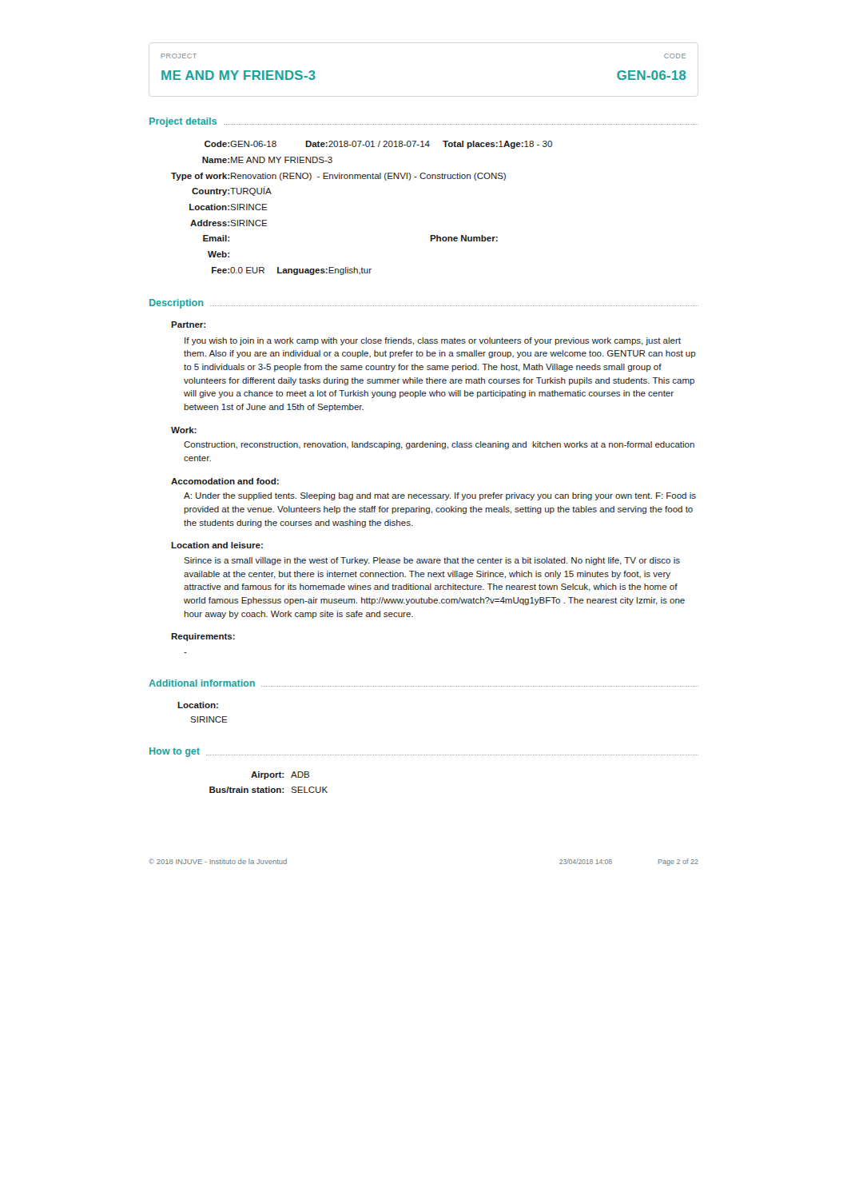Project
ME AND MY FRIENDS-3
Code
GEN-06-18
Project details
| Code: | GEN-06-18 | Date: | 2018-07-01 / 2018-07-14 | Total places: | 1 | Age: | 18 - 30 |
| Name: | ME AND MY FRIENDS-3 |
| Type of work: | Renovation (RENO) - Environmental (ENVI) - Construction (CONS) |
| Country: | TURQUÍA |
| Location: | SIRINCE |
| Address: | SIRINCE |
| Email: | | | | Phone Number: | |
| Web: | |
| Fee: | 0.0 EUR | Languages: | English,tur |
Description
Partner:
If you wish to join in a work camp with your close friends, class mates or volunteers of your previous work camps, just alert them. Also if you are an individual or a couple, but prefer to be in a smaller group, you are welcome too. GENTUR can host up to 5 individuals or 3-5 people from the same country for the same period. The host, Math Village needs small group of volunteers for different daily tasks during the summer while there are math courses for Turkish pupils and students. This camp will give you a chance to meet a lot of Turkish young people who will be participating in mathematic courses in the center between 1st of June and 15th of September.
Work:
Construction, reconstruction, renovation, landscaping, gardening, class cleaning and kitchen works at a non-formal education center.
Accomodation and food:
A: Under the supplied tents. Sleeping bag and mat are necessary. If you prefer privacy you can bring your own tent. F: Food is provided at the venue. Volunteers help the staff for preparing, cooking the meals, setting up the tables and serving the food to the students during the courses and washing the dishes.
Location and leisure:
Sirince is a small village in the west of Turkey. Please be aware that the center is a bit isolated. No night life, TV or disco is available at the center, but there is internet connection. The next village Sirince, which is only 15 minutes by foot, is very attractive and famous for its homemade wines and traditional architecture. The nearest town Selcuk, which is the home of world famous Ephessus open-air museum. http://www.youtube.com/watch?v=4mUqg1yBFTo . The nearest city Izmir, is one hour away by coach. Work camp site is safe and secure.
Requirements:
-
Additional information
Location:
SIRINCE
How to get
| Airport: | ADB |
| Bus/train station: | SELCUK |
© 2018 INJUVE - Instituto de la Juventud
23/04/2018 14:08
Page 2 of 22